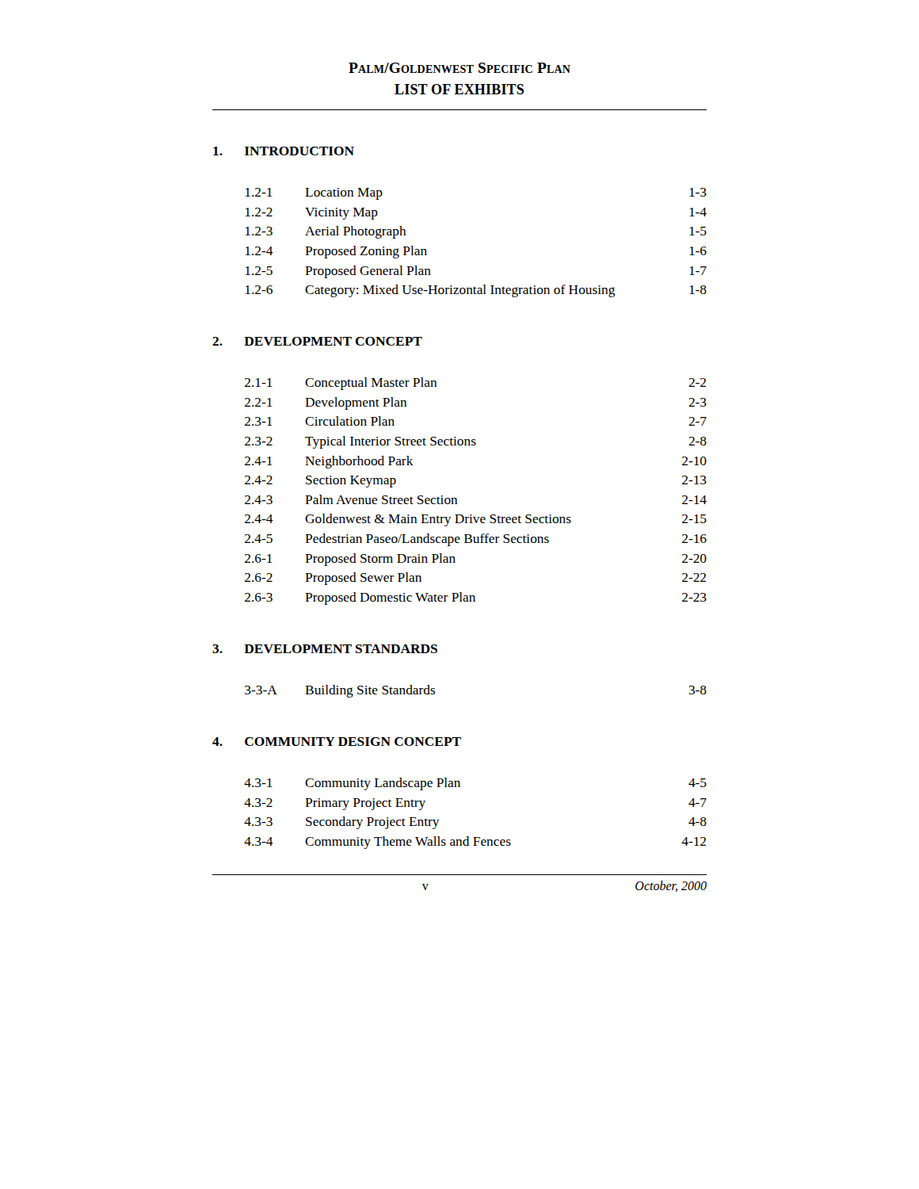Palm/Goldenwest Specific Plan
List of Exhibits
1. Introduction
1.2-1 Location Map 1-3
1.2-2 Vicinity Map 1-4
1.2-3 Aerial Photograph 1-5
1.2-4 Proposed Zoning Plan 1-6
1.2-5 Proposed General Plan 1-7
1.2-6 Category: Mixed Use-Horizontal Integration of Housing 1-8
2. Development Concept
2.1-1 Conceptual Master Plan 2-2
2.2-1 Development Plan 2-3
2.3-1 Circulation Plan 2-7
2.3-2 Typical Interior Street Sections 2-8
2.4-1 Neighborhood Park 2-10
2.4-2 Section Keymap 2-13
2.4-3 Palm Avenue Street Section 2-14
2.4-4 Goldenwest & Main Entry Drive Street Sections 2-15
2.4-5 Pedestrian Paseo/Landscape Buffer Sections 2-16
2.6-1 Proposed Storm Drain Plan 2-20
2.6-2 Proposed Sewer Plan 2-22
2.6-3 Proposed Domestic Water Plan 2-23
3. Development Standards
3-3-A Building Site Standards 3-8
4. Community Design Concept
4.3-1 Community Landscape Plan 4-5
4.3-2 Primary Project Entry 4-7
4.3-3 Secondary Project Entry 4-8
4.3-4 Community Theme Walls and Fences 4-12
v October, 2000